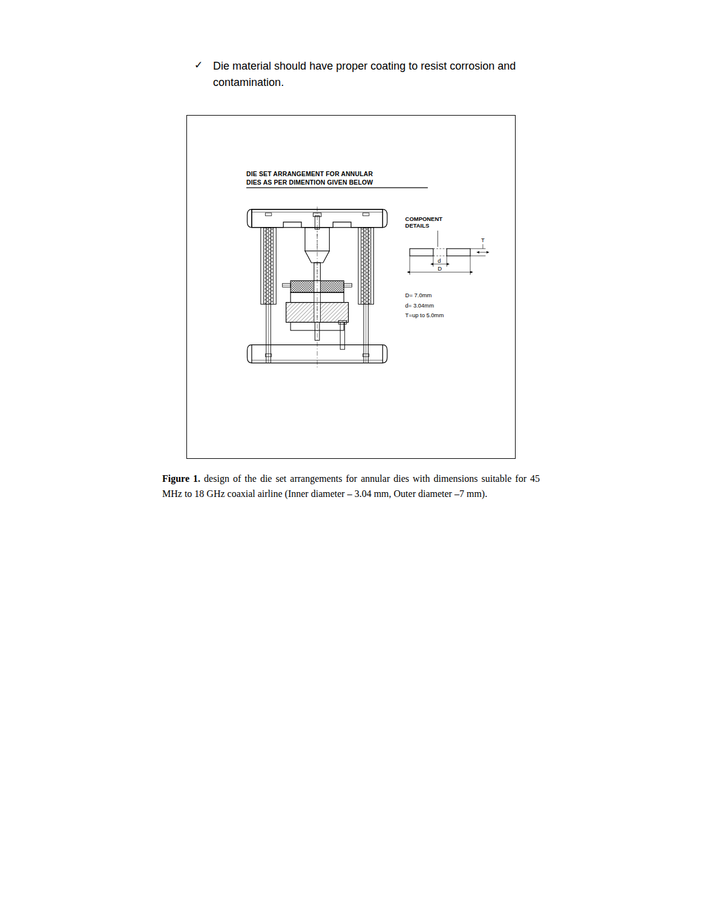✓ Die material should have proper coating to resist corrosion and contamination.
DIE SET ARRANGEMENT FOR ANNULAR DIES AS PER DIMENTION GIVEN BELOW COMPONENT DETAILS T d D D= 7.0mm d= 3.04mm T=up to 5.0mm
Figure 1. design of the die set arrangements for annular dies with dimensions suitable for 45 MHz to 18 GHz coaxial airline (Inner diameter – 3.04 mm, Outer diameter –7 mm).